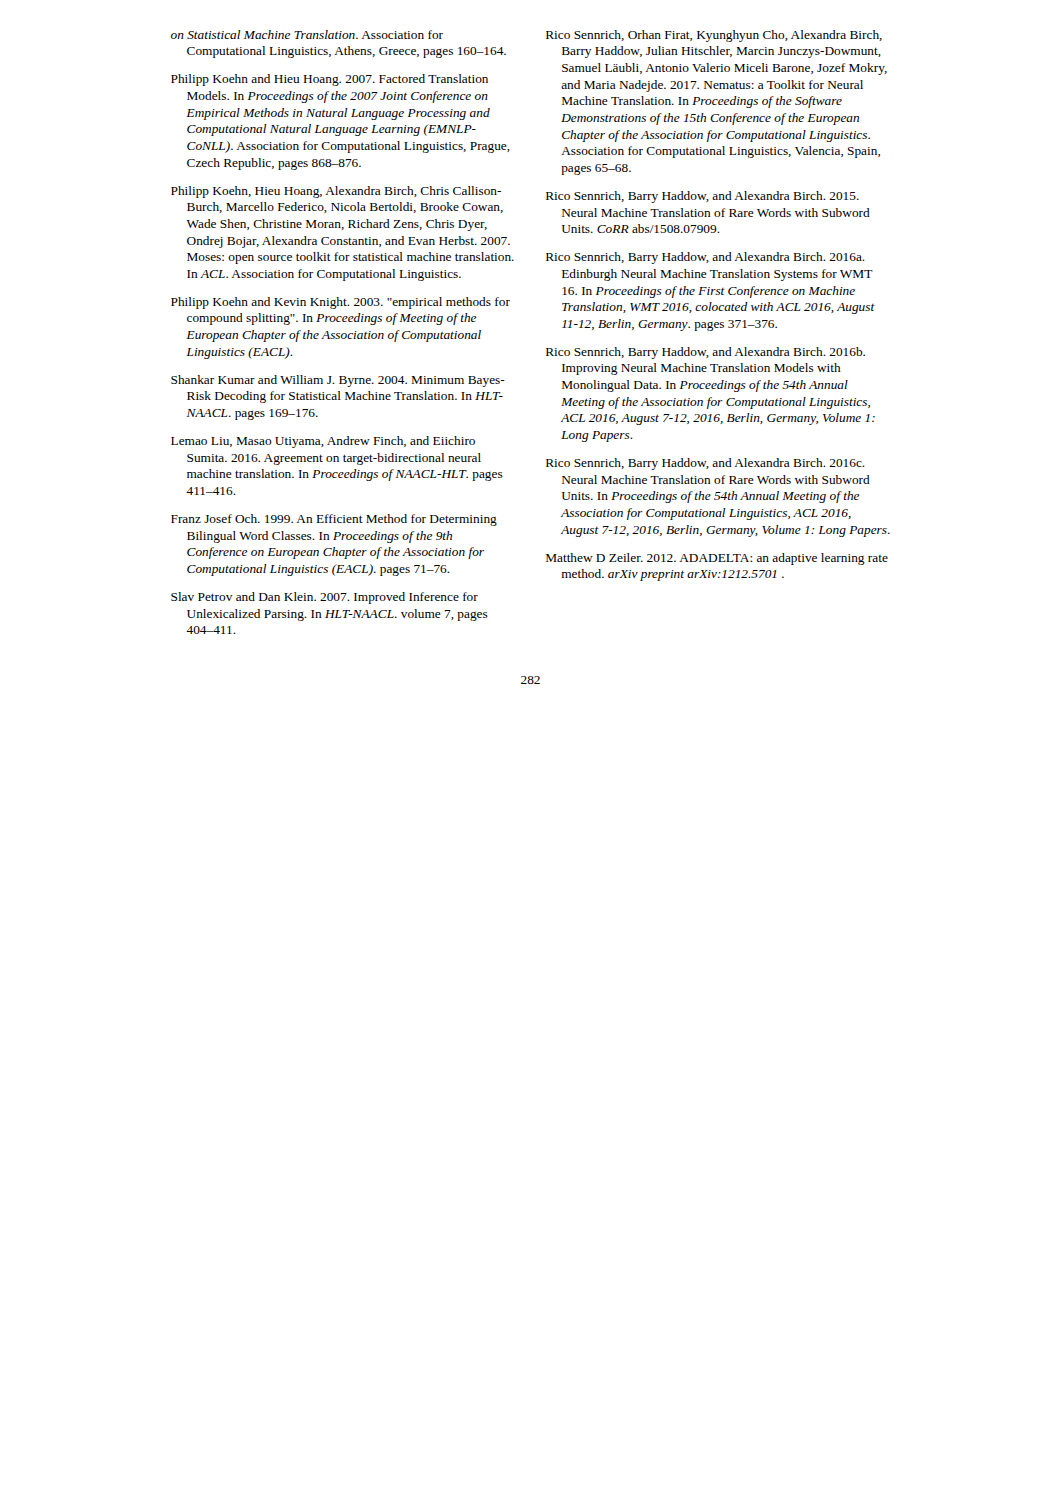on Statistical Machine Translation. Association for Computational Linguistics, Athens, Greece, pages 160–164.
Philipp Koehn and Hieu Hoang. 2007. Factored Translation Models. In Proceedings of the 2007 Joint Conference on Empirical Methods in Natural Language Processing and Computational Natural Language Learning (EMNLP-CoNLL). Association for Computational Linguistics, Prague, Czech Republic, pages 868–876.
Philipp Koehn, Hieu Hoang, Alexandra Birch, Chris Callison-Burch, Marcello Federico, Nicola Bertoldi, Brooke Cowan, Wade Shen, Christine Moran, Richard Zens, Chris Dyer, Ondrej Bojar, Alexandra Constantin, and Evan Herbst. 2007. Moses: open source toolkit for statistical machine translation. In ACL. Association for Computational Linguistics.
Philipp Koehn and Kevin Knight. 2003. "empirical methods for compound splitting". In Proceedings of Meeting of the European Chapter of the Association of Computational Linguistics (EACL).
Shankar Kumar and William J. Byrne. 2004. Minimum Bayes-Risk Decoding for Statistical Machine Translation. In HLT-NAACL. pages 169–176.
Lemao Liu, Masao Utiyama, Andrew Finch, and Eiichiro Sumita. 2016. Agreement on target-bidirectional neural machine translation. In Proceedings of NAACL-HLT. pages 411–416.
Franz Josef Och. 1999. An Efficient Method for Determining Bilingual Word Classes. In Proceedings of the 9th Conference on European Chapter of the Association for Computational Linguistics (EACL). pages 71–76.
Slav Petrov and Dan Klein. 2007. Improved Inference for Unlexicalized Parsing. In HLT-NAACL. volume 7, pages 404–411.
Rico Sennrich, Orhan Firat, Kyunghyun Cho, Alexandra Birch, Barry Haddow, Julian Hitschler, Marcin Junczys-Dowmunt, Samuel Läubli, Antonio Valerio Miceli Barone, Jozef Mokry, and Maria Nadejde. 2017. Nematus: a Toolkit for Neural Machine Translation. In Proceedings of the Software Demonstrations of the 15th Conference of the European Chapter of the Association for Computational Linguistics. Association for Computational Linguistics, Valencia, Spain, pages 65–68.
Rico Sennrich, Barry Haddow, and Alexandra Birch. 2015. Neural Machine Translation of Rare Words with Subword Units. CoRR abs/1508.07909.
Rico Sennrich, Barry Haddow, and Alexandra Birch. 2016a. Edinburgh Neural Machine Translation Systems for WMT 16. In Proceedings of the First Conference on Machine Translation, WMT 2016, colocated with ACL 2016, August 11-12, Berlin, Germany. pages 371–376.
Rico Sennrich, Barry Haddow, and Alexandra Birch. 2016b. Improving Neural Machine Translation Models with Monolingual Data. In Proceedings of the 54th Annual Meeting of the Association for Computational Linguistics, ACL 2016, August 7-12, 2016, Berlin, Germany, Volume 1: Long Papers.
Rico Sennrich, Barry Haddow, and Alexandra Birch. 2016c. Neural Machine Translation of Rare Words with Subword Units. In Proceedings of the 54th Annual Meeting of the Association for Computational Linguistics, ACL 2016, August 7-12, 2016, Berlin, Germany, Volume 1: Long Papers.
Matthew D Zeiler. 2012. ADADELTA: an adaptive learning rate method. arXiv preprint arXiv:1212.5701 .
282